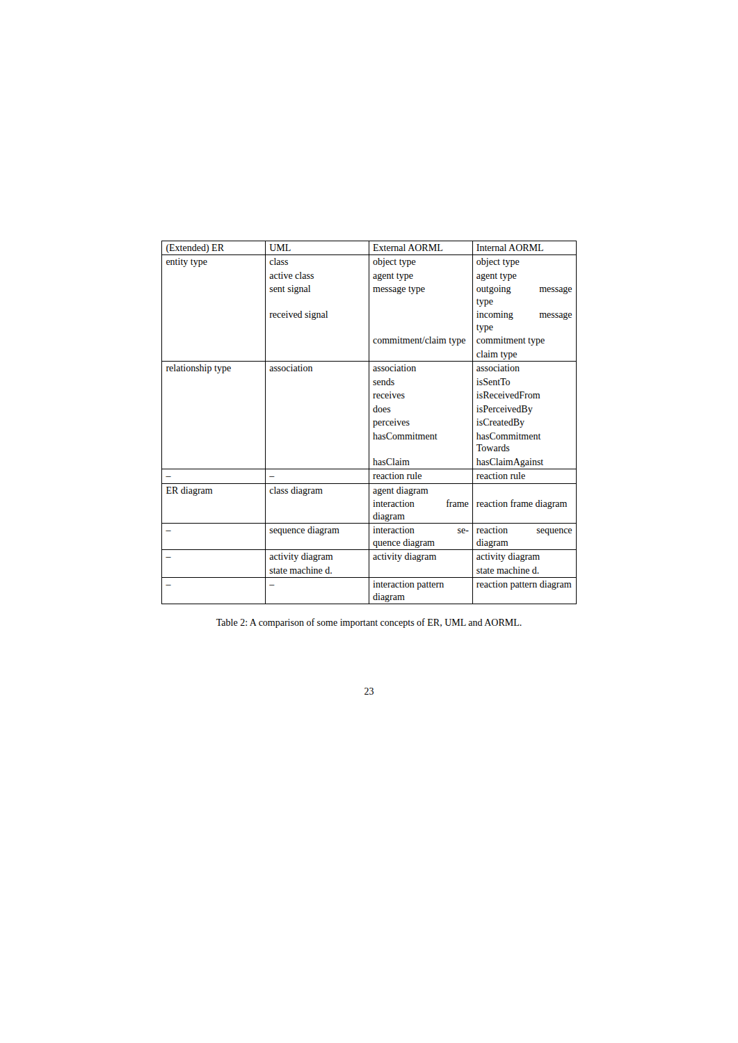| (Extended) ER | UML | External AORML | Internal AORML |
| entity type | class | object type | object type |
| | active class | agent type | agent type |
| | sent signal | message type | outgoing message type |
| | received signal | | incoming message type |
| | | commitment/claim type | commitment type |
| | | | claim type |
| relationship type | association | association | association |
| | | sends | isSentTo |
| | | receives | isReceivedFrom |
| | | does | isPerceivedBy |
| | | perceives | isCreatedBy |
| | | hasCommitment | hasCommitment Towards |
| | | hasClaim | hasClaimAgainst |
| – | – | reaction rule | reaction rule |
| ER diagram | class diagram | agent diagram | |
| | | interaction frame diagram | reaction frame diagram |
| – | sequence diagram | interaction se- quence diagram | reaction sequence diagram |
| – | activity diagram | activity diagram | activity diagram |
| | state machine d. | | state machine d. |
| – | – | interaction pattern diagram | reaction pattern diagram |
Table 2: A comparison of some important concepts of ER, UML and AORML.
23